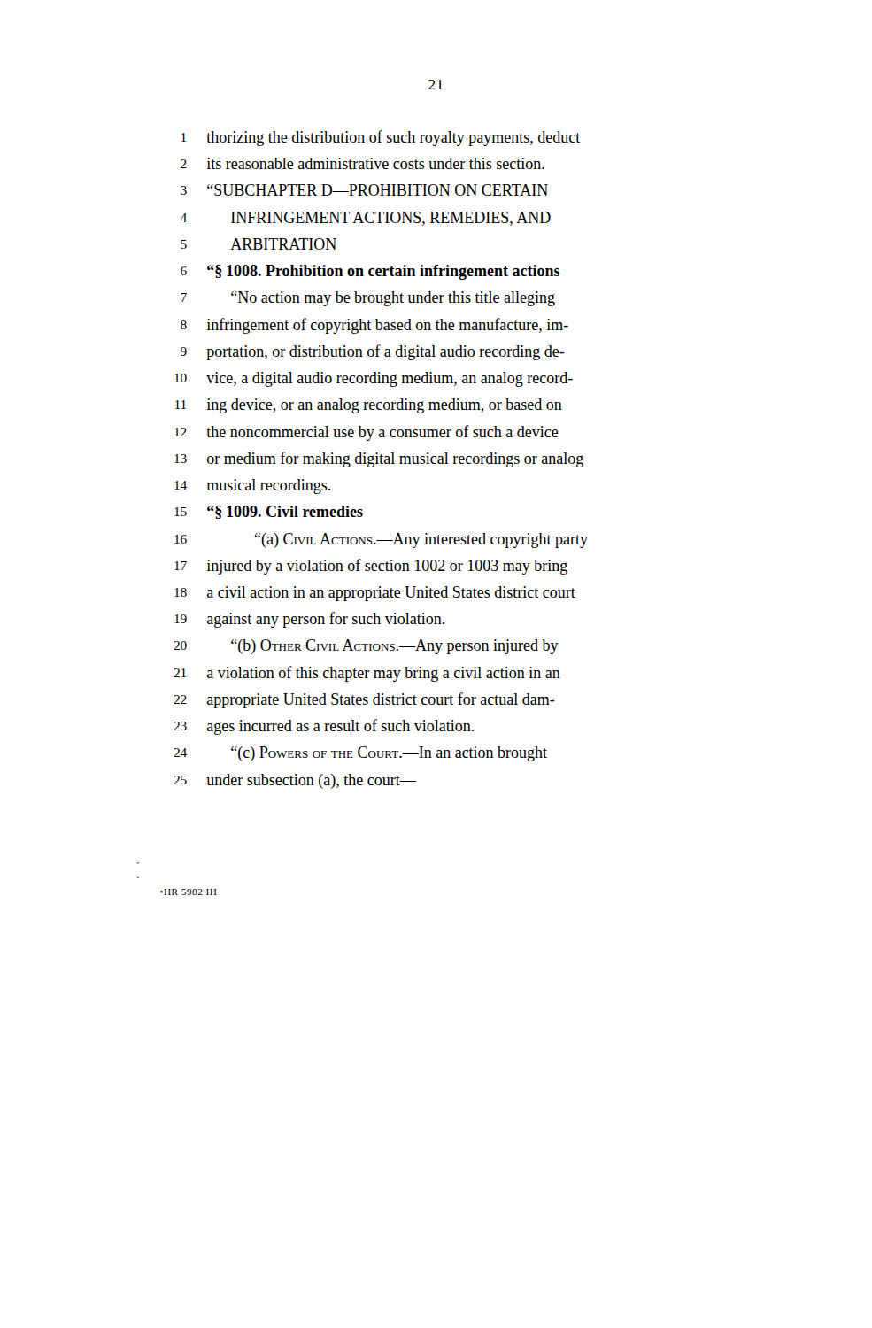21
thorizing the distribution of such royalty payments, deduct
its reasonable administrative costs under this section.
“SUBCHAPTER D—PROHIBITION ON CERTAIN
INFRINGEMENT ACTIONS, REMEDIES, AND
ARBITRATION
“§ 1008. Prohibition on certain infringement actions
“No action may be brought under this title alleging
infringement of copyright based on the manufacture, im-
portation, or distribution of a digital audio recording de-
vice, a digital audio recording medium, an analog record-
ing device, or an analog recording medium, or based on
the noncommercial use by a consumer of such a device
or medium for making digital musical recordings or analog
musical recordings.
“§ 1009. Civil remedies
“(a) Civil Actions.—Any interested copyright party
injured by a violation of section 1002 or 1003 may bring
a civil action in an appropriate United States district court
against any person for such violation.
“(b) Other Civil Actions.—Any person injured by
a violation of this chapter may bring a civil action in an
appropriate United States district court for actual dam-
ages incurred as a result of such violation.
“(c) Powers of the Court.—In an action brought
under subsection (a), the court—
´ ·
•HR 5982 IH